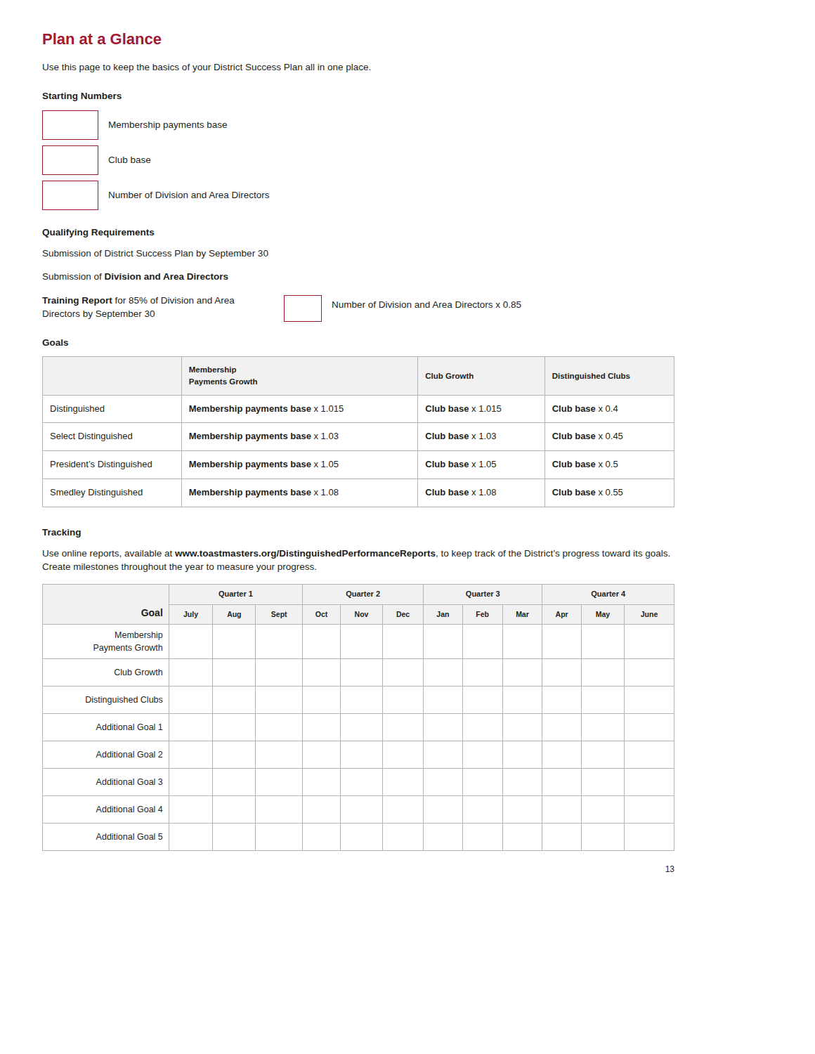Plan at a Glance
Use this page to keep the basics of your District Success Plan all in one place.
Starting Numbers
Membership payments base
Club base
Number of Division and Area Directors
Qualifying Requirements
Submission of District Success Plan by September 30
Submission of Division and Area Directors
Training Report for 85% of Division and Area Directors by September 30
Number of Division and Area Directors x 0.85
Goals
| | Membership Payments Growth | Club Growth | Distinguished Clubs |
| --- | --- | --- | --- |
| Distinguished | Membership payments base x 1.015 | Club base x 1.015 | Club base x 0.4 |
| Select Distinguished | Membership payments base x 1.03 | Club base x 1.03 | Club base x 0.45 |
| President’s Distinguished | Membership payments base x 1.05 | Club base x 1.05 | Club base x 0.5 |
| Smedley Distinguished | Membership payments base x 1.08 | Club base x 1.08 | Club base x 0.55 |
Tracking
Use online reports, available at www.toastmasters.org/DistinguishedPerformanceReports, to keep track of the District’s progress toward its goals. Create milestones throughout the year to measure your progress.
| Goal | Quarter 1 | Quarter 2 | Quarter 3 | Quarter 4 |
| --- | --- | --- | --- | --- |
| July | Aug | Sept | Oct | Nov | Dec | Jan | Feb | Mar | Apr | May | June |
| Membership Payments Growth | | | | | | | | | | | | |
| Club Growth | | | | | | | | | | | | |
| Distinguished Clubs | | | | | | | | | | | | |
| Additional Goal 1 | | | | | | | | | | | | |
| Additional Goal 2 | | | | | | | | | | | | |
| Additional Goal 3 | | | | | | | | | | | | |
| Additional Goal 4 | | | | | | | | | | | | |
| Additional Goal 5 | | | | | | | | | | | | |
13